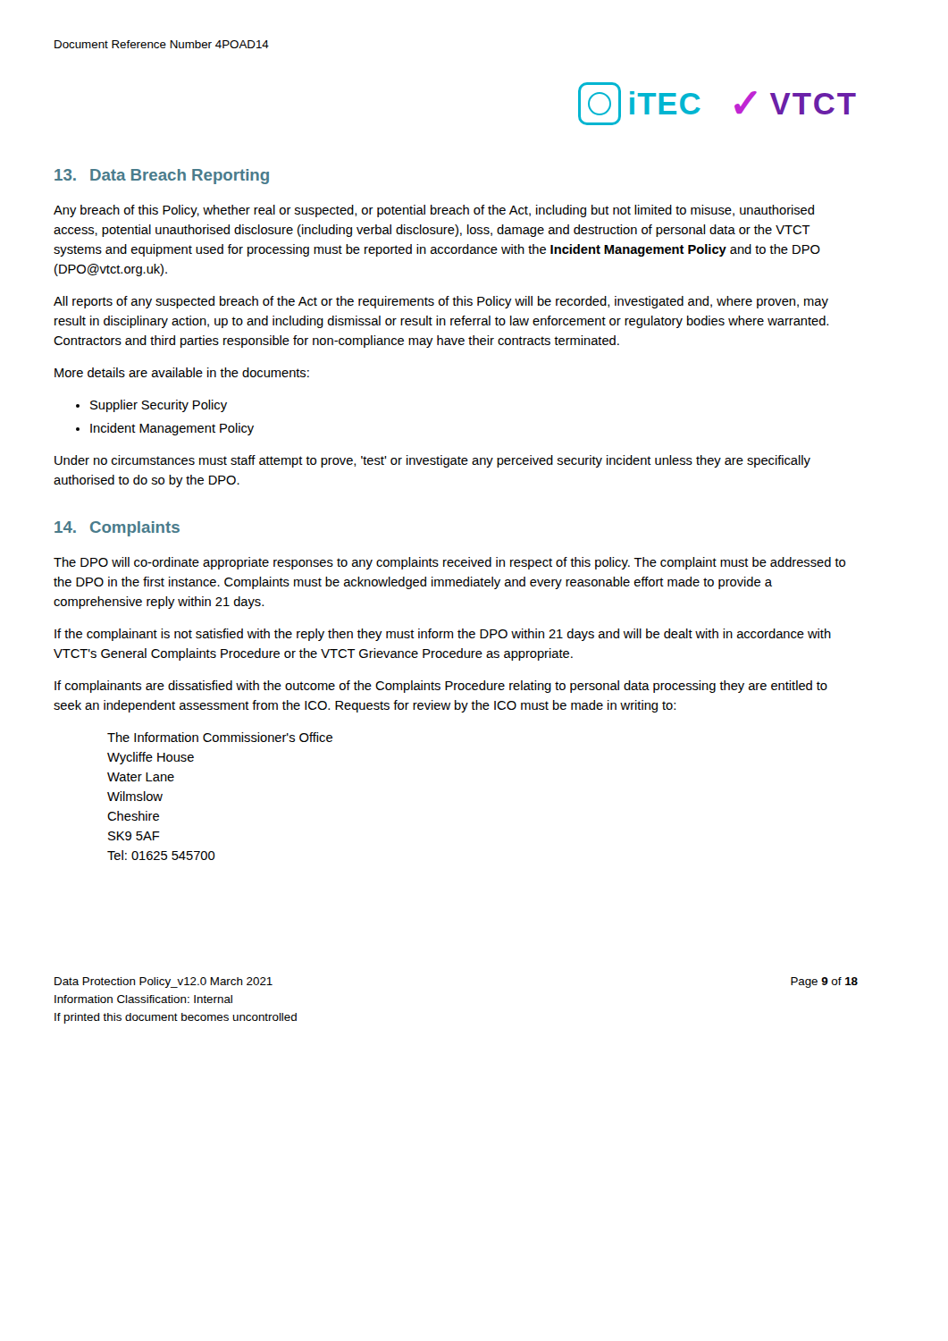Document Reference Number 4POAD14
iTEC
✓
VTCT
13. Data Breach Reporting
Any breach of this Policy, whether real or suspected, or potential breach of the Act, including but not limited to misuse, unauthorised access, potential unauthorised disclosure (including verbal disclosure), loss, damage and destruction of personal data or the VTCT systems and equipment used for processing must be reported in accordance with the Incident Management Policy and to the DPO (DPO@vtct.org.uk).
All reports of any suspected breach of the Act or the requirements of this Policy will be recorded, investigated and, where proven, may result in disciplinary action, up to and including dismissal or result in referral to law enforcement or regulatory bodies where warranted. Contractors and third parties responsible for non-compliance may have their contracts terminated.
More details are available in the documents:
Supplier Security Policy
Incident Management Policy
Under no circumstances must staff attempt to prove, 'test' or investigate any perceived security incident unless they are specifically authorised to do so by the DPO.
14. Complaints
The DPO will co-ordinate appropriate responses to any complaints received in respect of this policy. The complaint must be addressed to the DPO in the first instance. Complaints must be acknowledged immediately and every reasonable effort made to provide a comprehensive reply within 21 days.
If the complainant is not satisfied with the reply then they must inform the DPO within 21 days and will be dealt with in accordance with VTCT's General Complaints Procedure or the VTCT Grievance Procedure as appropriate.
If complainants are dissatisfied with the outcome of the Complaints Procedure relating to personal data processing they are entitled to seek an independent assessment from the ICO. Requests for review by the ICO must be made in writing to:
The Information Commissioner's Office
Wycliffe House
Water Lane
Wilmslow
Cheshire
SK9 5AF
Tel: 01625 545700
Data Protection Policy_v12.0 March 2021
Information Classification: Internal
If printed this document becomes uncontrolled
Page 9 of 18